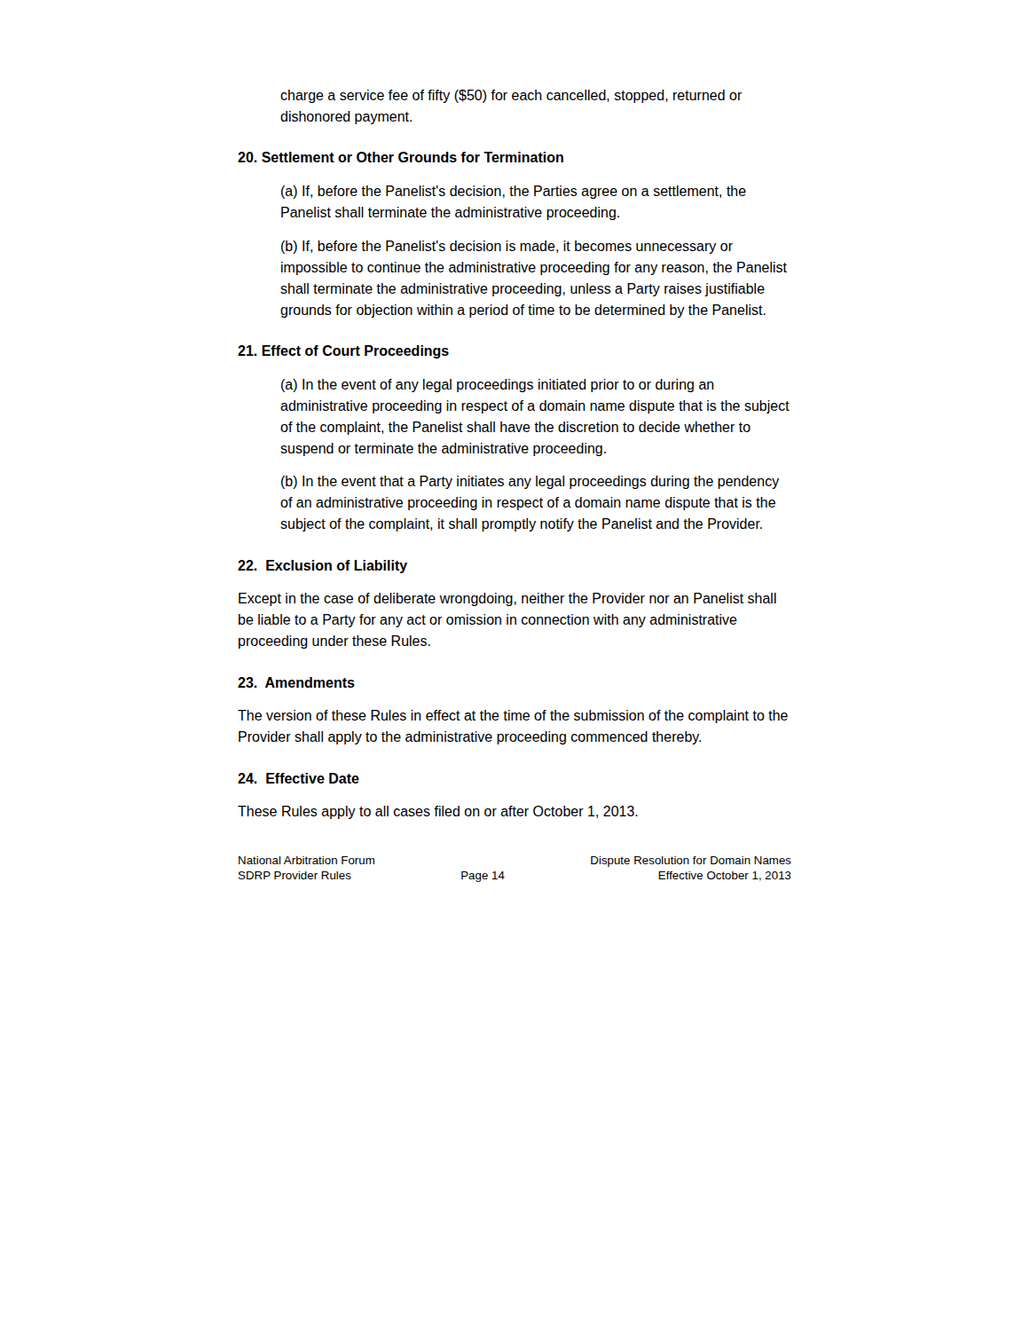charge a service fee of fifty ($50) for each cancelled, stopped, returned or dishonored payment.
20. Settlement or Other Grounds for Termination
(a) If, before the Panelist's decision, the Parties agree on a settlement, the Panelist shall terminate the administrative proceeding.
(b) If, before the Panelist's decision is made, it becomes unnecessary or impossible to continue the administrative proceeding for any reason, the Panelist shall terminate the administrative proceeding, unless a Party raises justifiable grounds for objection within a period of time to be determined by the Panelist.
21. Effect of Court Proceedings
(a) In the event of any legal proceedings initiated prior to or during an administrative proceeding in respect of a domain name dispute that is the subject of the complaint, the Panelist shall have the discretion to decide whether to suspend or terminate the administrative proceeding.
(b) In the event that a Party initiates any legal proceedings during the pendency of an administrative proceeding in respect of a domain name dispute that is the subject of the complaint, it shall promptly notify the Panelist and the Provider.
22. Exclusion of Liability
Except in the case of deliberate wrongdoing, neither the Provider nor an Panelist shall be liable to a Party for any act or omission in connection with any administrative proceeding under these Rules.
23. Amendments
The version of these Rules in effect at the time of the submission of the complaint to the Provider shall apply to the administrative proceeding commenced thereby.
24. Effective Date
These Rules apply to all cases filed on or after October 1, 2013.
National Arbitration Forum
SDRP Provider Rules
Page 14
Dispute Resolution for Domain Names
Effective October 1, 2013